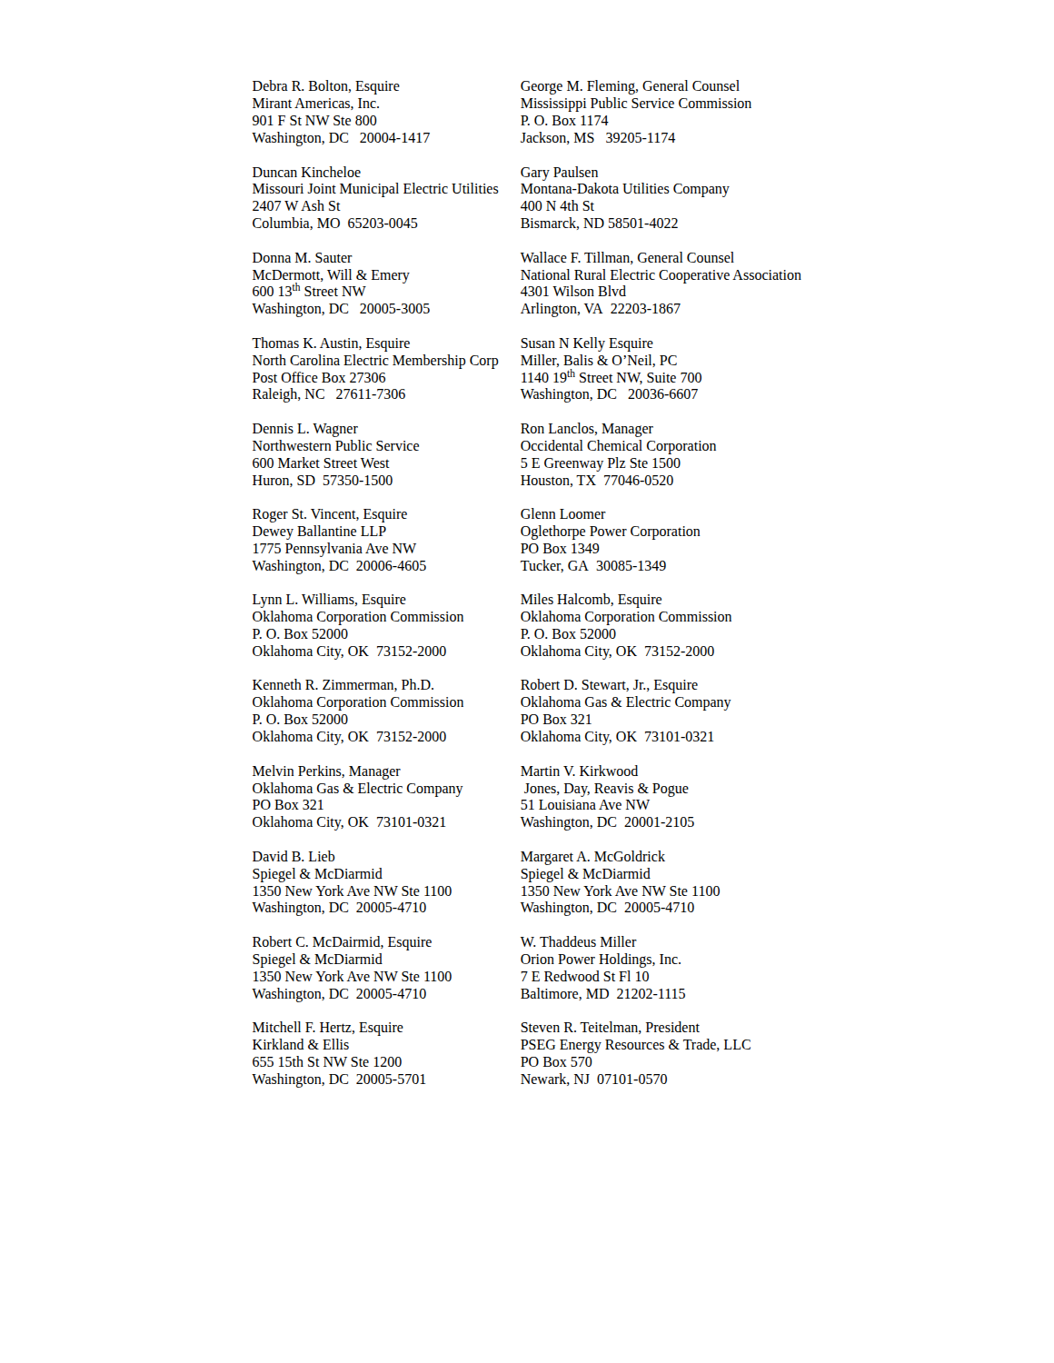| Debra R. Bolton, Esquire Mirant Americas, Inc. 901 F St NW Ste 800 Washington, DC 20004-1417 Duncan Kincheloe Missouri Joint Municipal Electric Utilities 2407 W Ash St Columbia, MO 65203-0045 Donna M. Sauter McDermott, Will & Emery 600 13 th Street NW Washington, DC 20005-3005 Thomas K. Austin, Esquire North Carolina Electric Membership Corp Post Office Box 27306 Raleigh, NC 27611-7306 Dennis L. Wagner Northwestern Public Service 600 Market Street West Huron, SD 57350-1500 Roger St. Vincent, Esquire Dewey Ballantine LLP 1775 Pennsylvania Ave NW Washington, DC 20006-4605 Lynn L. Williams, Esquire Oklahoma Corporation Commission P. O. Box 52000 Oklahoma City, OK 73152-2000 Kenneth R. Zimmerman, Ph.D. Oklahoma Corporation Commission P. O. Box 52000 Oklahoma City, OK 73152-2000 Melvin Perkins, Manager Oklahoma Gas & Electric Company PO Box 321 Oklahoma City, OK 73101-0321 David B. Lieb Spiegel & McDiarmid 1350 New York Ave NW Ste 1100 Washington, DC 20005-4710 Robert C. McDairmid, Esquire Spiegel & McDiarmid 1350 New York Ave NW Ste 1100 Washington, DC 20005-4710 Mitchell F. Hertz, Esquire Kirkland & Ellis 655 15th St NW Ste 1200 Washington, DC 20005-5701 | George M. Fleming, General Counsel Mississippi Public Service Commission P. O. Box 1174 Jackson, MS 39205-1174 Gary Paulsen Montana-Dakota Utilities Company 400 N 4th St Bismarck, ND 58501-4022 Wallace F. Tillman, General Counsel National Rural Electric Cooperative Association 4301 Wilson Blvd Arlington, VA 22203-1867 Susan N Kelly Esquire Miller, Balis & O’Neil, PC 1140 19 th Street NW, Suite 700 Washington, DC 20036-6607 Ron Lanclos, Manager Occidental Chemical Corporation 5 E Greenway Plz Ste 1500 Houston, TX 77046-0520 Glenn Loomer Oglethorpe Power Corporation PO Box 1349 Tucker, GA 30085-1349 Miles Halcomb, Esquire Oklahoma Corporation Commission P. O. Box 52000 Oklahoma City, OK 73152-2000 Robert D. Stewart, Jr., Esquire Oklahoma Gas & Electric Company PO Box 321 Oklahoma City, OK 73101-0321 Martin V. Kirkwood Jones, Day, Reavis & Pogue 51 Louisiana Ave NW Washington, DC 20001-2105 Margaret A. McGoldrick Spiegel & McDiarmid 1350 New York Ave NW Ste 1100 Washington, DC 20005-4710 W. Thaddeus Miller Orion Power Holdings, Inc. 7 E Redwood St Fl 10 Baltimore, MD 21202-1115 Steven R. Teitelman, President PSEG Energy Resources & Trade, LLC PO Box 570 Newark, NJ 07101-0570 |